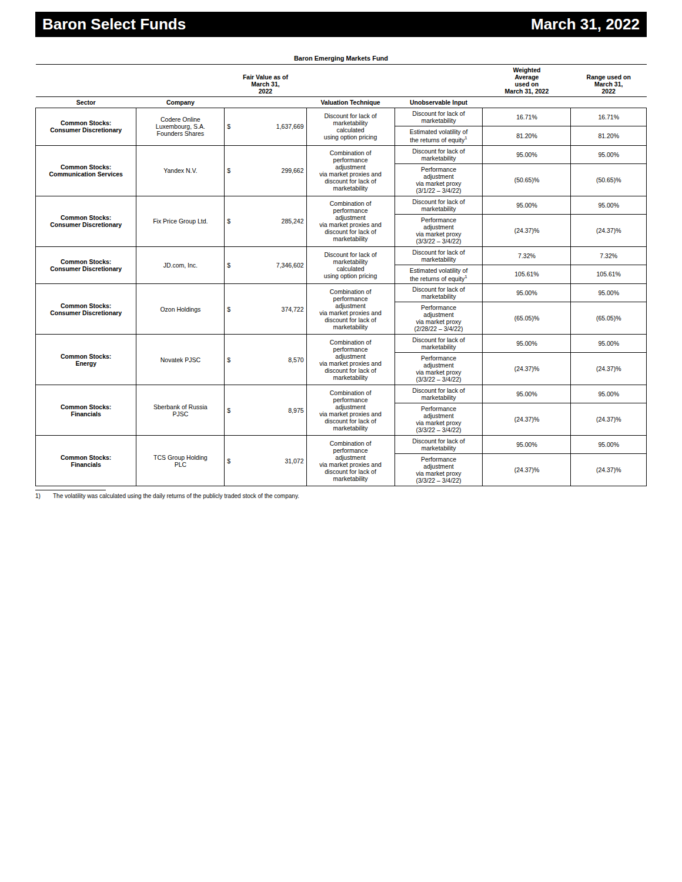Baron Select Funds March 31, 2022
Baron Emerging Markets Fund
| | | Fair Value as of March 31, 2022 | | | Weighted Average used on March 31, 2022 | Range used on March 31, 2022 |
| --- | --- | --- | --- | --- | --- | --- |
| Sector | Company | | Valuation Technique | Unobservable Input | | |
| Common Stocks: Consumer Discretionary | Codere Online Luxembourg, S.A. Founders Shares | $ 1,637,669 | Discount for lack of marketability calculated using option pricing | Discount for lack of marketability | 16.71% | 16.71% |
| Estimated volatility of the returns of equity 1 | 81.20% | 81.20% |
| Common Stocks: Communication Services | Yandex N.V. | $ 299,662 | Combination of performance adjustment via market proxies and discount for lack of marketability | Discount for lack of marketability | 95.00% | 95.00% |
| Performance adjustment via market proxy (3/1/22 – 3/4/22) | (50.65)% | (50.65)% |
| Common Stocks: Consumer Discretionary | Fix Price Group Ltd. | $ 285,242 | Combination of performance adjustment via market proxies and discount for lack of marketability | Discount for lack of marketability | 95.00% | 95.00% |
| Performance adjustment via market proxy (3/3/22 – 3/4/22) | (24.37)% | (24.37)% |
| Common Stocks: Consumer Discretionary | JD.com, Inc. | $ 7,346,602 | Discount for lack of marketability calculated using option pricing | Discount for lack of marketability | 7.32% | 7.32% |
| Estimated volatility of the returns of equity 1 | 105.61% | 105.61% |
| Common Stocks: Consumer Discretionary | Ozon Holdings | $ 374,722 | Combination of performance adjustment via market proxies and discount for lack of marketability | Discount for lack of marketability | 95.00% | 95.00% |
| Performance adjustment via market proxy (2/28/22 – 3/4/22) | (65.05)% | (65.05)% |
| Common Stocks: Energy | Novatek PJSC | $ 8,570 | Combination of performance adjustment via market proxies and discount for lack of marketability | Discount for lack of marketability | 95.00% | 95.00% |
| Performance adjustment via market proxy (3/3/22 – 3/4/22) | (24.37)% | (24.37)% |
| Common Stocks: Financials | Sberbank of Russia PJSC | $ 8,975 | Combination of performance adjustment via market proxies and discount for lack of marketability | Discount for lack of marketability | 95.00% | 95.00% |
| Performance adjustment via market proxy (3/3/22 – 3/4/22) | (24.37)% | (24.37)% |
| Common Stocks: Financials | TCS Group Holding PLC | $ 31,072 | Combination of performance adjustment via market proxies and discount for lack of marketability | Discount for lack of marketability | 95.00% | 95.00% |
| Performance adjustment via market proxy (3/3/22 – 3/4/22) | (24.37)% | (24.37)% |
1) The volatility was calculated using the daily returns of the publicly traded stock of the company.